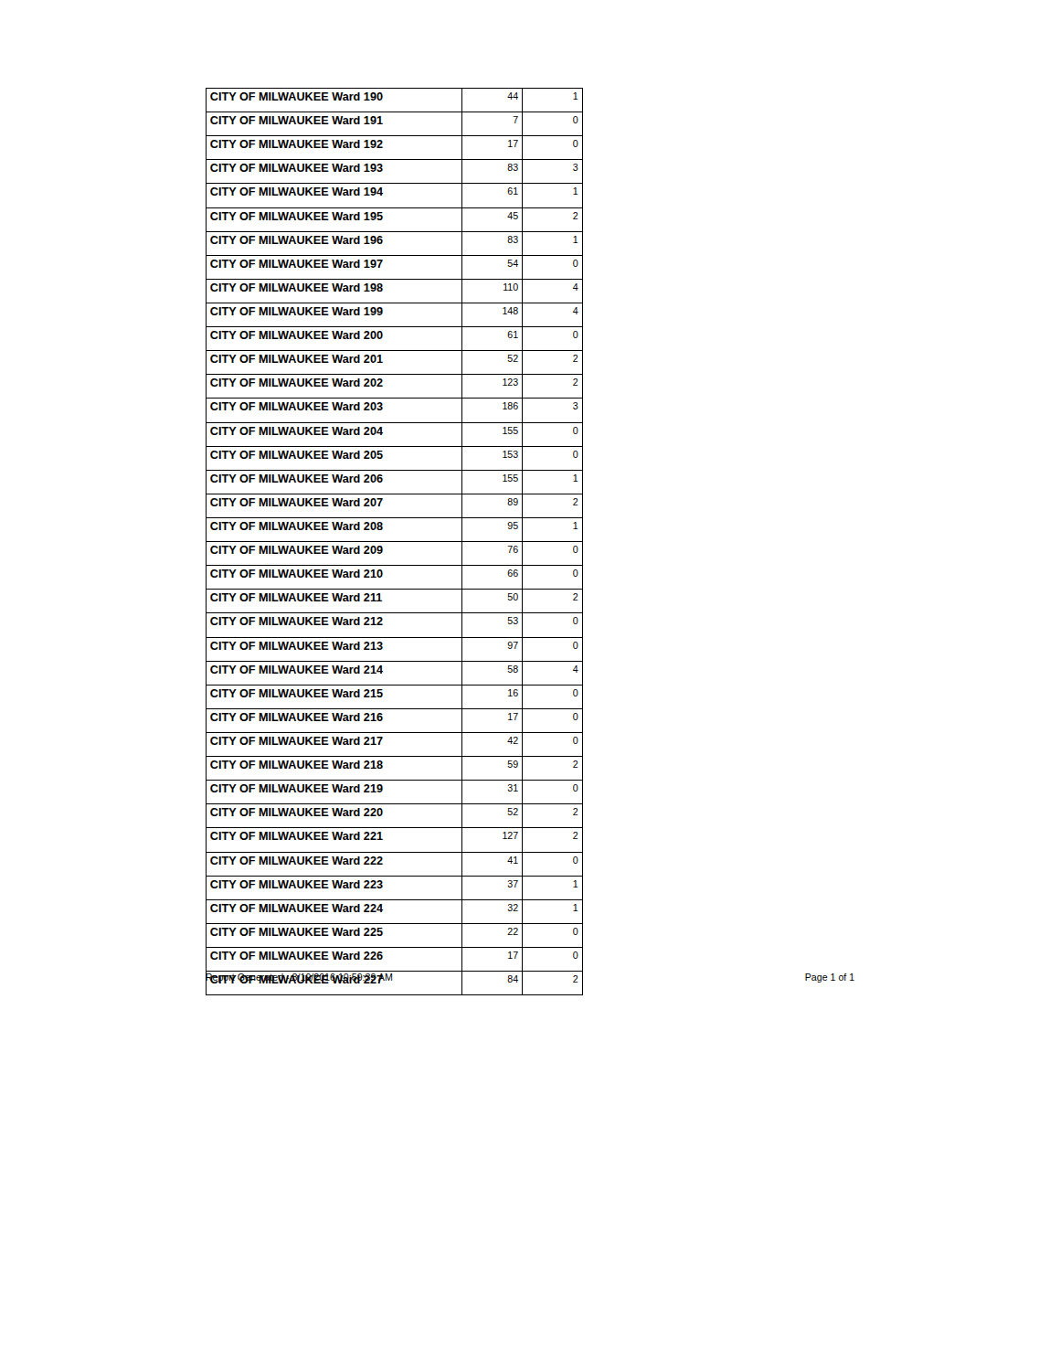| CITY OF MILWAUKEE Ward 190 | 44 | 1 |
| CITY OF MILWAUKEE Ward 191 | 7 | 0 |
| CITY OF MILWAUKEE Ward 192 | 17 | 0 |
| CITY OF MILWAUKEE Ward 193 | 83 | 3 |
| CITY OF MILWAUKEE Ward 194 | 61 | 1 |
| CITY OF MILWAUKEE Ward 195 | 45 | 2 |
| CITY OF MILWAUKEE Ward 196 | 83 | 1 |
| CITY OF MILWAUKEE Ward 197 | 54 | 0 |
| CITY OF MILWAUKEE Ward 198 | 110 | 4 |
| CITY OF MILWAUKEE Ward 199 | 148 | 4 |
| CITY OF MILWAUKEE Ward 200 | 61 | 0 |
| CITY OF MILWAUKEE Ward 201 | 52 | 2 |
| CITY OF MILWAUKEE Ward 202 | 123 | 2 |
| CITY OF MILWAUKEE Ward 203 | 186 | 3 |
| CITY OF MILWAUKEE Ward 204 | 155 | 0 |
| CITY OF MILWAUKEE Ward 205 | 153 | 0 |
| CITY OF MILWAUKEE Ward 206 | 155 | 1 |
| CITY OF MILWAUKEE Ward 207 | 89 | 2 |
| CITY OF MILWAUKEE Ward 208 | 95 | 1 |
| CITY OF MILWAUKEE Ward 209 | 76 | 0 |
| CITY OF MILWAUKEE Ward 210 | 66 | 0 |
| CITY OF MILWAUKEE Ward 211 | 50 | 2 |
| CITY OF MILWAUKEE Ward 212 | 53 | 0 |
| CITY OF MILWAUKEE Ward 213 | 97 | 0 |
| CITY OF MILWAUKEE Ward 214 | 58 | 4 |
| CITY OF MILWAUKEE Ward 215 | 16 | 0 |
| CITY OF MILWAUKEE Ward 216 | 17 | 0 |
| CITY OF MILWAUKEE Ward 217 | 42 | 0 |
| CITY OF MILWAUKEE Ward 218 | 59 | 2 |
| CITY OF MILWAUKEE Ward 219 | 31 | 0 |
| CITY OF MILWAUKEE Ward 220 | 52 | 2 |
| CITY OF MILWAUKEE Ward 221 | 127 | 2 |
| CITY OF MILWAUKEE Ward 222 | 41 | 0 |
| CITY OF MILWAUKEE Ward 223 | 37 | 1 |
| CITY OF MILWAUKEE Ward 224 | 32 | 1 |
| CITY OF MILWAUKEE Ward 225 | 22 | 0 |
| CITY OF MILWAUKEE Ward 226 | 17 | 0 |
| CITY OF MILWAUKEE Ward 227 | 84 | 2 |
Report Generated - 8/19/2016 10:59:39 AM Page 1 of 1